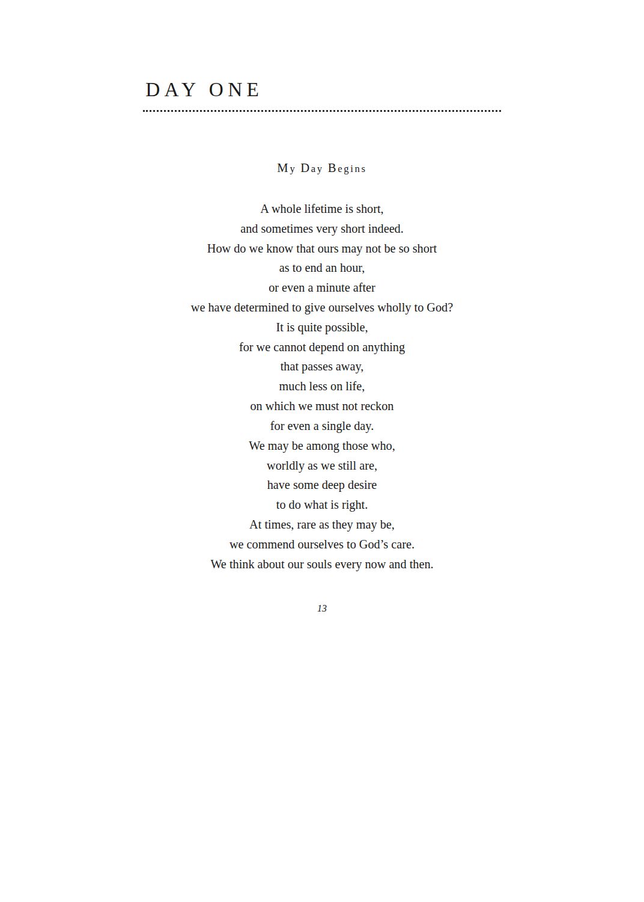Day One
My Day Begins
A whole lifetime is short,
and sometimes very short indeed.
How do we know that ours may not be so short
as to end an hour,
or even a minute after
we have determined to give ourselves wholly to God?
It is quite possible,
for we cannot depend on anything
that passes away,
much less on life,
on which we must not reckon
for even a single day.
We may be among those who,
worldly as we still are,
have some deep desire
to do what is right.
At times, rare as they may be,
we commend ourselves to God’s care.
We think about our souls every now and then.
13